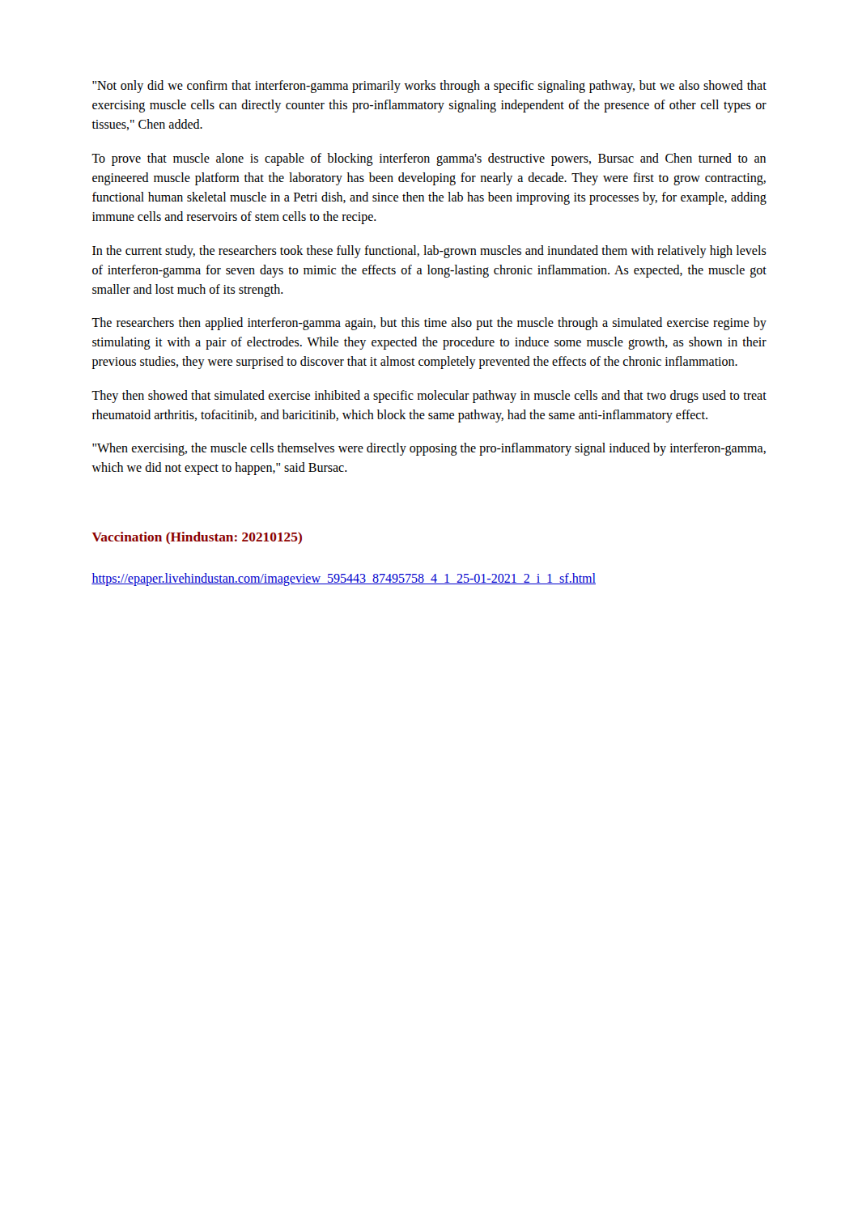"Not only did we confirm that interferon-gamma primarily works through a specific signaling pathway, but we also showed that exercising muscle cells can directly counter this pro-inflammatory signaling independent of the presence of other cell types or tissues," Chen added.
To prove that muscle alone is capable of blocking interferon gamma's destructive powers, Bursac and Chen turned to an engineered muscle platform that the laboratory has been developing for nearly a decade. They were first to grow contracting, functional human skeletal muscle in a Petri dish, and since then the lab has been improving its processes by, for example, adding immune cells and reservoirs of stem cells to the recipe.
In the current study, the researchers took these fully functional, lab-grown muscles and inundated them with relatively high levels of interferon-gamma for seven days to mimic the effects of a long-lasting chronic inflammation. As expected, the muscle got smaller and lost much of its strength.
The researchers then applied interferon-gamma again, but this time also put the muscle through a simulated exercise regime by stimulating it with a pair of electrodes. While they expected the procedure to induce some muscle growth, as shown in their previous studies, they were surprised to discover that it almost completely prevented the effects of the chronic inflammation.
They then showed that simulated exercise inhibited a specific molecular pathway in muscle cells and that two drugs used to treat rheumatoid arthritis, tofacitinib, and baricitinib, which block the same pathway, had the same anti-inflammatory effect.
"When exercising, the muscle cells themselves were directly opposing the pro-inflammatory signal induced by interferon-gamma, which we did not expect to happen," said Bursac.
Vaccination (Hindustan: 20210125)
https://epaper.livehindustan.com/imageview_595443_87495758_4_1_25-01-2021_2_i_1_sf.html